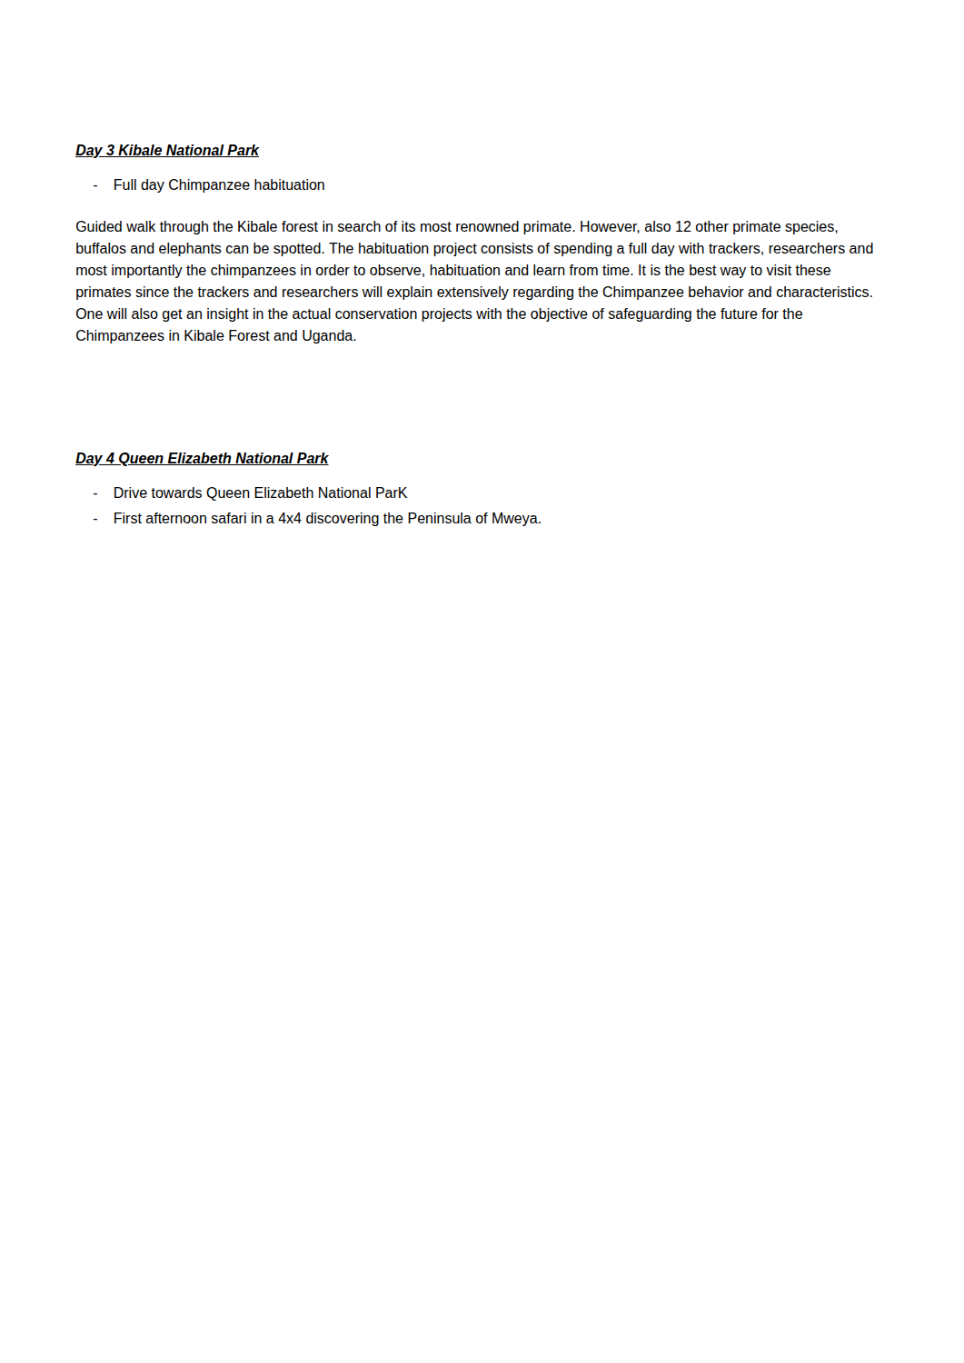Day 3 Kibale National Park
Full day Chimpanzee habituation
Guided walk through the Kibale forest in search of its most renowned primate. However, also 12 other primate species, buffalos and elephants can be spotted. The habituation project consists of spending a full day with trackers, researchers and most importantly the chimpanzees in order to observe, habituation and learn from time. It is the best way to visit these primates since the trackers and researchers will explain extensively regarding the Chimpanzee behavior and characteristics. One will also get an insight in the actual conservation projects with the objective of safeguarding the future for the Chimpanzees in Kibale Forest and Uganda.
Day 4 Queen Elizabeth National Park
Drive towards Queen Elizabeth National ParK
First afternoon safari in a 4x4 discovering the Peninsula of Mweya.